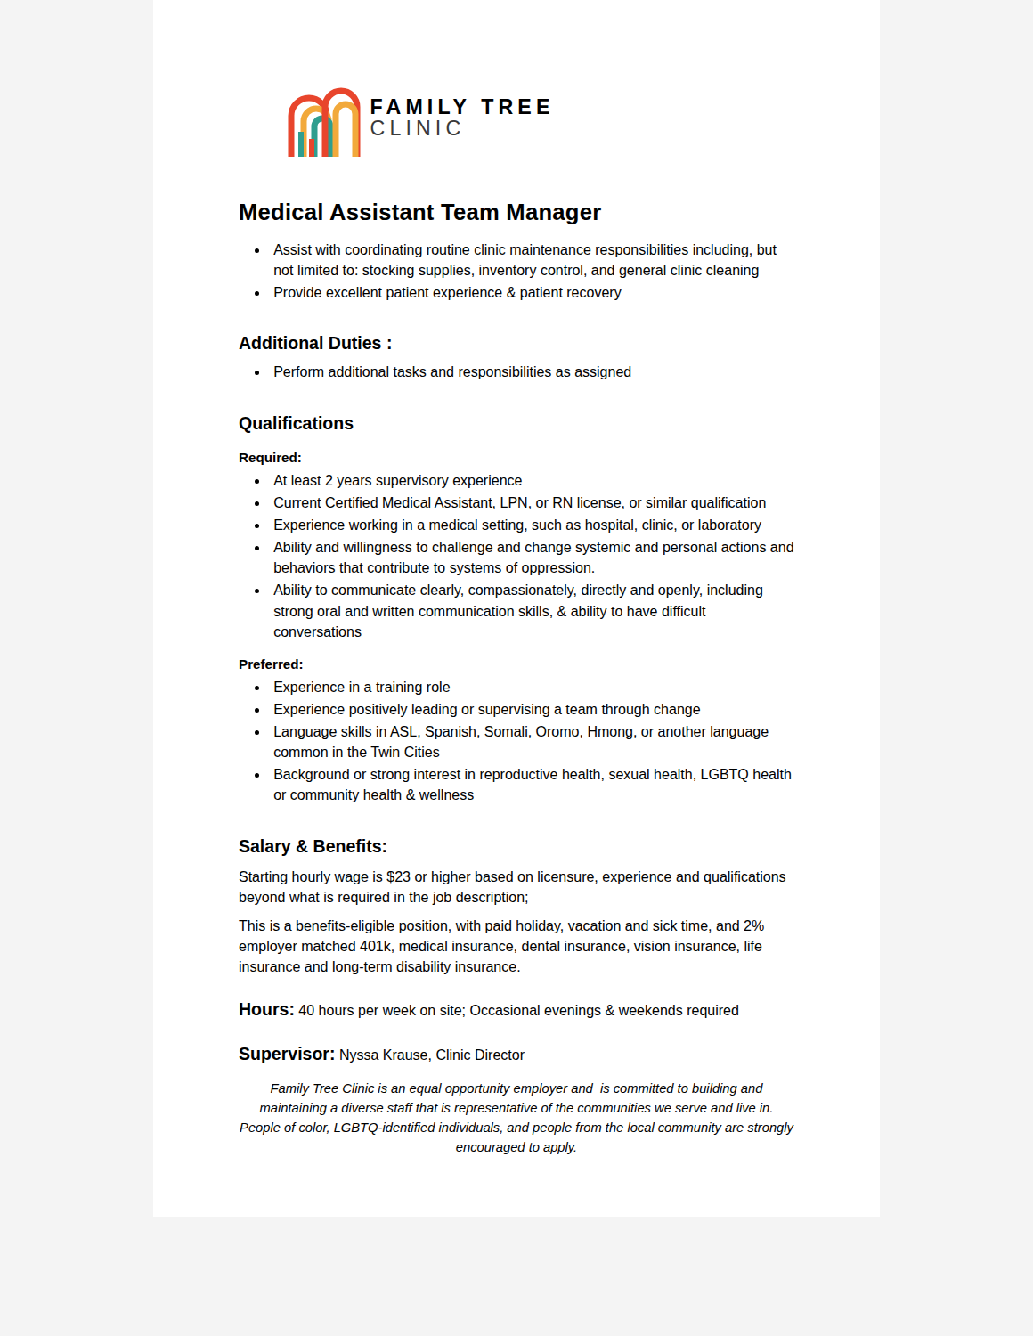FAMILY TREE
CLINIC
Medical Assistant Team Manager
Assist with coordinating routine clinic maintenance responsibilities including, but not limited to: stocking supplies, inventory control, and general clinic cleaning
Provide excellent patient experience & patient recovery
Additional Duties :
Perform additional tasks and responsibilities as assigned
Qualifications
Required:
At least 2 years supervisory experience
Current Certified Medical Assistant, LPN, or RN license, or similar qualification
Experience working in a medical setting, such as hospital, clinic, or laboratory
Ability and willingness to challenge and change systemic and personal actions and behaviors that contribute to systems of oppression.
Ability to communicate clearly, compassionately, directly and openly, including strong oral and written communication skills, & ability to have difficult conversations
Preferred:
Experience in a training role
Experience positively leading or supervising a team through change
Language skills in ASL, Spanish, Somali, Oromo, Hmong, or another language common in the Twin Cities
Background or strong interest in reproductive health, sexual health, LGBTQ health or community health & wellness
Salary & Benefits:
Starting hourly wage is $23 or higher based on licensure, experience and qualifications beyond what is required in the job description;
This is a benefits-eligible position, with paid holiday, vacation and sick time, and 2% employer matched 401k, medical insurance, dental insurance, vision insurance, life insurance and long-term disability insurance.
Hours: 40 hours per week on site; Occasional evenings & weekends required
Supervisor: Nyssa Krause, Clinic Director
Family Tree Clinic is an equal opportunity employer and is committed to building and maintaining a diverse staff that is representative of the communities we serve and live in. People of color, LGBTQ-identified individuals, and people from the local community are strongly encouraged to apply.